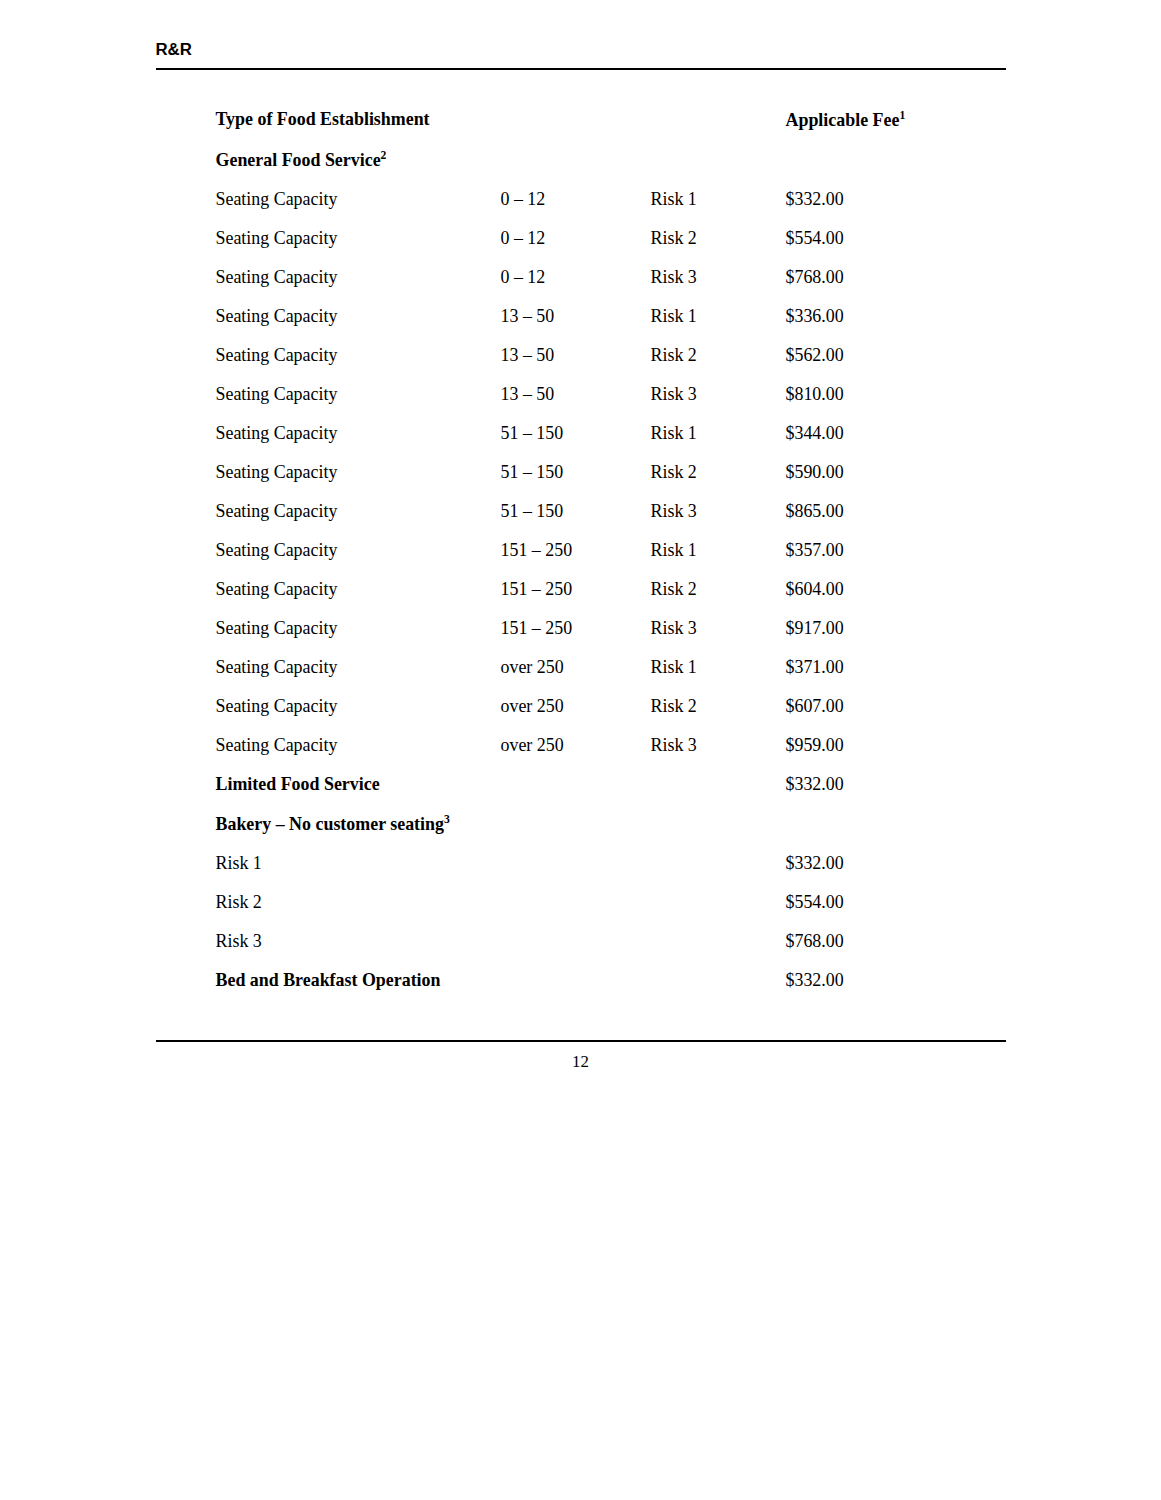R&R
| Type of Food Establishment | | | Applicable Fee 1 |
| General Food Service 2 | | | |
| Seating Capacity | 0 – 12 | Risk 1 | $332.00 |
| Seating Capacity | 0 – 12 | Risk 2 | $554.00 |
| Seating Capacity | 0 – 12 | Risk 3 | $768.00 |
| Seating Capacity | 13 – 50 | Risk 1 | $336.00 |
| Seating Capacity | 13 – 50 | Risk 2 | $562.00 |
| Seating Capacity | 13 – 50 | Risk 3 | $810.00 |
| Seating Capacity | 51 – 150 | Risk 1 | $344.00 |
| Seating Capacity | 51 – 150 | Risk 2 | $590.00 |
| Seating Capacity | 51 – 150 | Risk 3 | $865.00 |
| Seating Capacity | 151 – 250 | Risk 1 | $357.00 |
| Seating Capacity | 151 – 250 | Risk 2 | $604.00 |
| Seating Capacity | 151 – 250 | Risk 3 | $917.00 |
| Seating Capacity | over 250 | Risk 1 | $371.00 |
| Seating Capacity | over 250 | Risk 2 | $607.00 |
| Seating Capacity | over 250 | Risk 3 | $959.00 |
| Limited Food Service | | | $332.00 |
| Bakery – No customer seating 3 | | | |
| Risk 1 | | | $332.00 |
| Risk 2 | | | $554.00 |
| Risk 3 | | | $768.00 |
| Bed and Breakfast Operation | | | $332.00 |
12